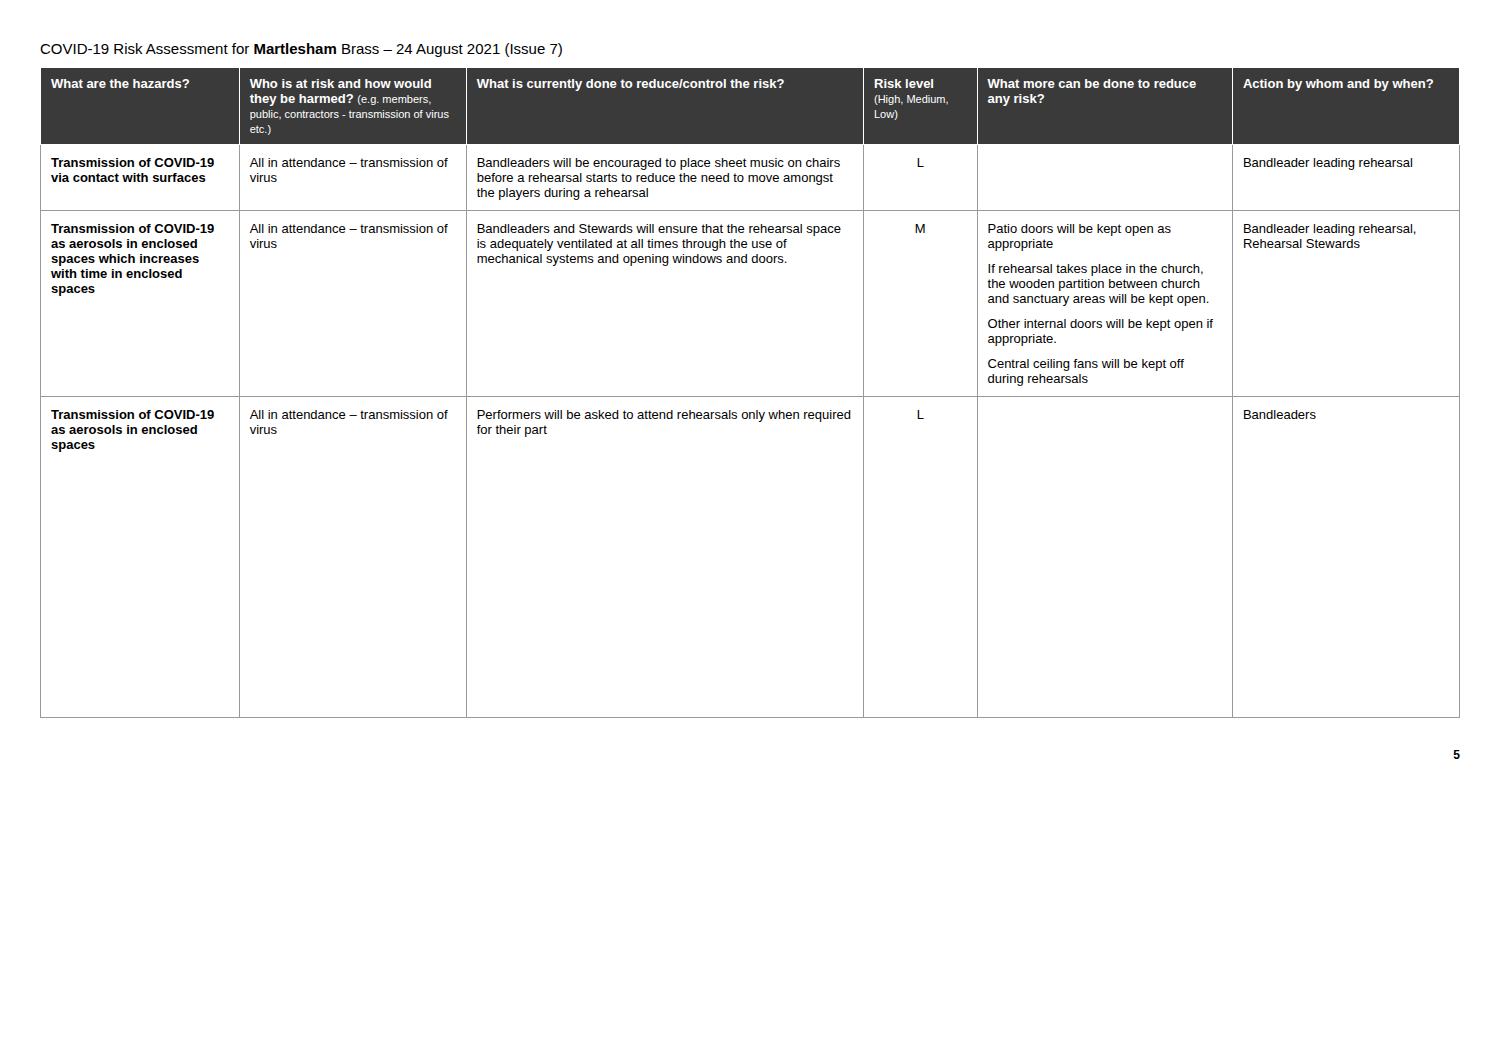COVID-19 Risk Assessment for Martlesham Brass – 24 August 2021 (Issue 7)
| What are the hazards? | Who is at risk and how would they be harmed? (e.g. members, public, contractors - transmission of virus etc.) | What is currently done to reduce/control the risk? | Risk level (High, Medium, Low) | What more can be done to reduce any risk? | Action by whom and by when? |
| --- | --- | --- | --- | --- | --- |
| Transmission of COVID-19 via contact with surfaces | All in attendance – transmission of virus | Bandleaders will be encouraged to place sheet music on chairs before a rehearsal starts to reduce the need to move amongst the players during a rehearsal | L | | Bandleader leading rehearsal |
| Transmission of COVID-19 as aerosols in enclosed spaces which increases with time in enclosed spaces | All in attendance – transmission of virus | Bandleaders and Stewards will ensure that the rehearsal space is adequately ventilated at all times through the use of mechanical systems and opening windows and doors. | M | Patio doors will be kept open as appropriate If rehearsal takes place in the church, the wooden partition between church and sanctuary areas will be kept open. Other internal doors will be kept open if appropriate. Central ceiling fans will be kept off during rehearsals | Bandleader leading rehearsal, Rehearsal Stewards |
| Transmission of COVID-19 as aerosols in enclosed spaces | All in attendance – transmission of virus | Performers will be asked to attend rehearsals only when required for their part | L | | Bandleaders |
5